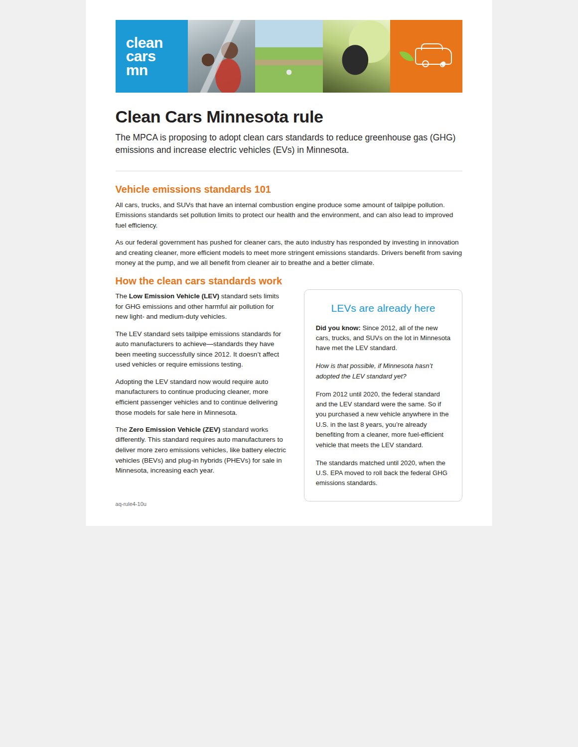clean
cars
mn
Clean Cars Minnesota rule
The MPCA is proposing to adopt clean cars standards to reduce greenhouse gas (GHG) emissions and increase electric vehicles (EVs) in Minnesota.
Vehicle emissions standards 101
All cars, trucks, and SUVs that have an internal combustion engine produce some amount of tailpipe pollution. Emissions standards set pollution limits to protect our health and the environment, and can also lead to improved fuel efficiency.
As our federal government has pushed for cleaner cars, the auto industry has responded by investing in innovation and creating cleaner, more efficient models to meet more stringent emissions standards. Drivers benefit from saving money at the pump, and we all benefit from cleaner air to breathe and a better climate.
How the clean cars standards work
The Low Emission Vehicle (LEV) standard sets limits for GHG emissions and other harmful air pollution for new light- and medium-duty vehicles.
The LEV standard sets tailpipe emissions standards for auto manufacturers to achieve—standards they have been meeting successfully since 2012. It doesn’t affect used vehicles or require emissions testing.
Adopting the LEV standard now would require auto manufacturers to continue producing cleaner, more efficient passenger vehicles and to continue delivering those models for sale here in Minnesota.
The Zero Emission Vehicle (ZEV) standard works differently. This standard requires auto manufacturers to deliver more zero emissions vehicles, like battery electric vehicles (BEVs) and plug-in hybrids (PHEVs) for sale in Minnesota, increasing each year.
LEVs are already here
Did you know: Since 2012, all of the new cars, trucks, and SUVs on the lot in Minnesota have met the LEV standard.
How is that possible, if Minnesota hasn’t adopted the LEV standard yet?
From 2012 until 2020, the federal standard and the LEV standard were the same. So if you purchased a new vehicle anywhere in the U.S. in the last 8 years, you’re already benefiting from a cleaner, more fuel-efficient vehicle that meets the LEV standard.
The standards matched until 2020, when the U.S. EPA moved to roll back the federal GHG emissions standards.
aq-rule4-10u